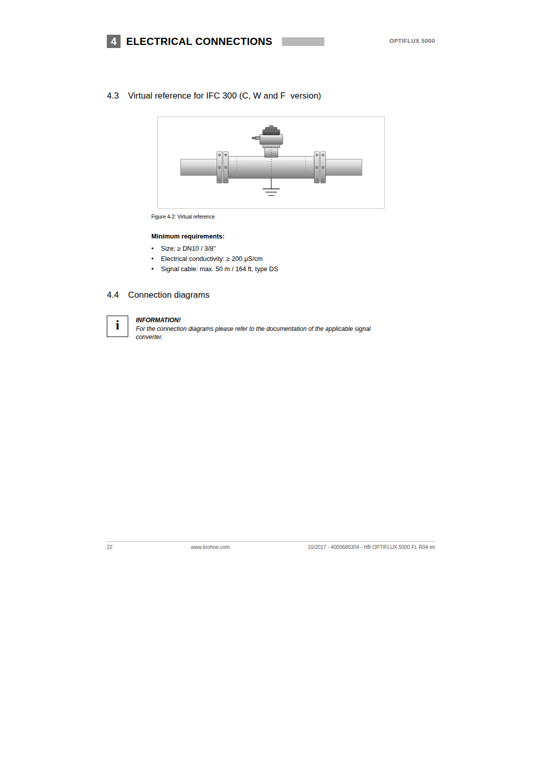4 ELECTRICAL CONNECTIONS
OPTIFLUX 5000
4.3 Virtual reference for IFC 300 (C, W and F version)
Figure 4-2: Virtual reference
Minimum requirements:
Size: ≥ DN10 / 3/8"
Electrical conductivity: ≥ 200 µS/cm
Signal cable: max. 50 m / 164 ft, type DS
4.4 Connection diagrams
i
INFORMATION!
For the connection diagrams please refer to the documentation of the applicable signal converter.
22
www.krohne.com
10/2017 - 4000686304 - HB OPTIFLUX 5000 FL R04 en